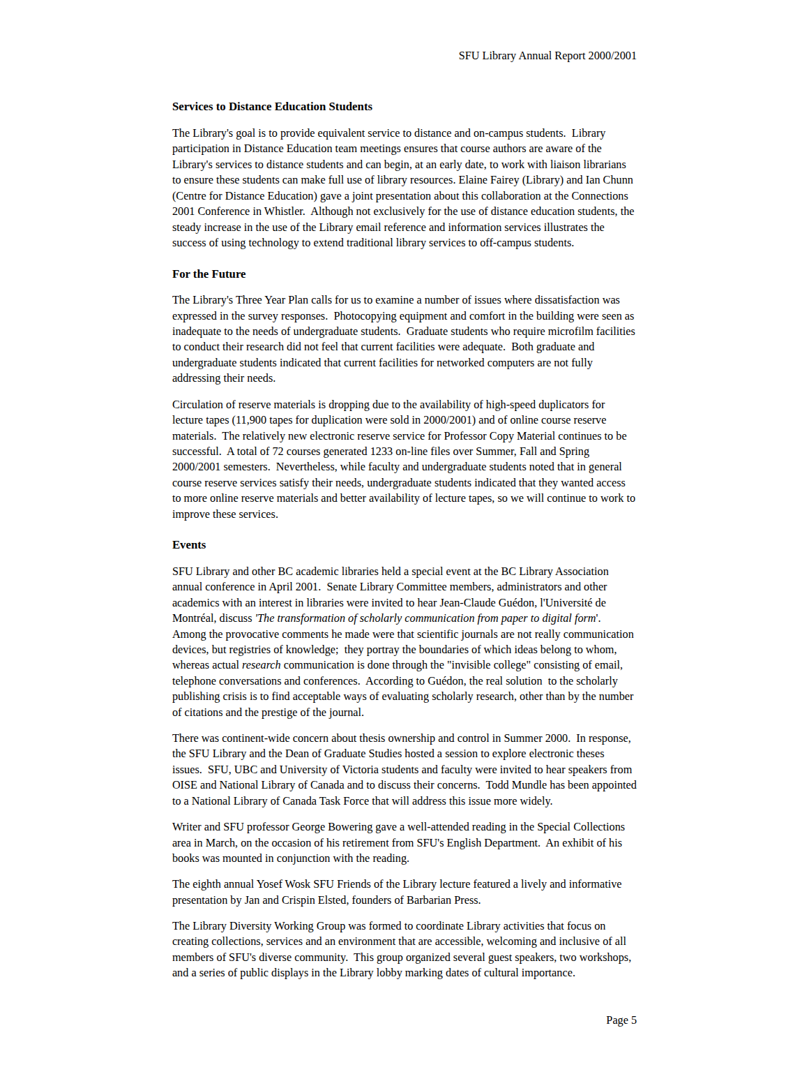SFU Library Annual Report 2000/2001
Services to Distance Education Students
The Library's goal is to provide equivalent service to distance and on-campus students. Library participation in Distance Education team meetings ensures that course authors are aware of the Library's services to distance students and can begin, at an early date, to work with liaison librarians to ensure these students can make full use of library resources. Elaine Fairey (Library) and Ian Chunn (Centre for Distance Education) gave a joint presentation about this collaboration at the Connections 2001 Conference in Whistler. Although not exclusively for the use of distance education students, the steady increase in the use of the Library email reference and information services illustrates the success of using technology to extend traditional library services to off-campus students.
For the Future
The Library's Three Year Plan calls for us to examine a number of issues where dissatisfaction was expressed in the survey responses. Photocopying equipment and comfort in the building were seen as inadequate to the needs of undergraduate students. Graduate students who require microfilm facilities to conduct their research did not feel that current facilities were adequate. Both graduate and undergraduate students indicated that current facilities for networked computers are not fully addressing their needs.
Circulation of reserve materials is dropping due to the availability of high-speed duplicators for lecture tapes (11,900 tapes for duplication were sold in 2000/2001) and of online course reserve materials. The relatively new electronic reserve service for Professor Copy Material continues to be successful. A total of 72 courses generated 1233 on-line files over Summer, Fall and Spring 2000/2001 semesters. Nevertheless, while faculty and undergraduate students noted that in general course reserve services satisfy their needs, undergraduate students indicated that they wanted access to more online reserve materials and better availability of lecture tapes, so we will continue to work to improve these services.
Events
SFU Library and other BC academic libraries held a special event at the BC Library Association annual conference in April 2001. Senate Library Committee members, administrators and other academics with an interest in libraries were invited to hear Jean-Claude Guédon, l'Université de Montréal, discuss 'The transformation of scholarly communication from paper to digital form'. Among the provocative comments he made were that scientific journals are not really communication devices, but registries of knowledge; they portray the boundaries of which ideas belong to whom, whereas actual research communication is done through the "invisible college" consisting of email, telephone conversations and conferences. According to Guédon, the real solution to the scholarly publishing crisis is to find acceptable ways of evaluating scholarly research, other than by the number of citations and the prestige of the journal.
There was continent-wide concern about thesis ownership and control in Summer 2000. In response, the SFU Library and the Dean of Graduate Studies hosted a session to explore electronic theses issues. SFU, UBC and University of Victoria students and faculty were invited to hear speakers from OISE and National Library of Canada and to discuss their concerns. Todd Mundle has been appointed to a National Library of Canada Task Force that will address this issue more widely.
Writer and SFU professor George Bowering gave a well-attended reading in the Special Collections area in March, on the occasion of his retirement from SFU's English Department. An exhibit of his books was mounted in conjunction with the reading.
The eighth annual Yosef Wosk SFU Friends of the Library lecture featured a lively and informative presentation by Jan and Crispin Elsted, founders of Barbarian Press.
The Library Diversity Working Group was formed to coordinate Library activities that focus on creating collections, services and an environment that are accessible, welcoming and inclusive of all members of SFU's diverse community. This group organized several guest speakers, two workshops, and a series of public displays in the Library lobby marking dates of cultural importance.
Page 5